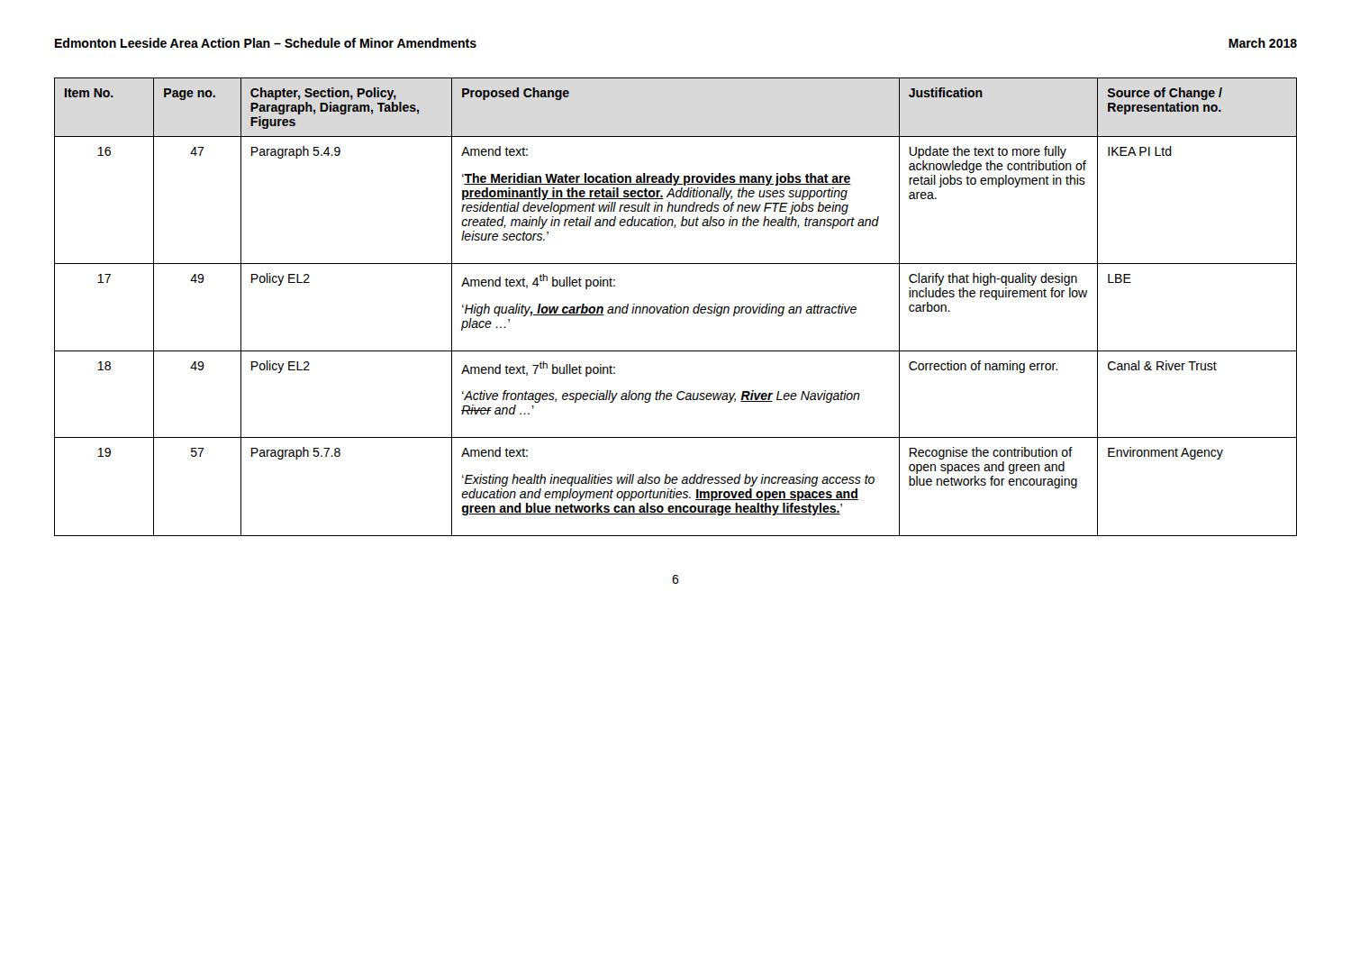Edmonton Leeside Area Action Plan – Schedule of Minor Amendments March 2018
| Item No. | Page no. | Chapter, Section, Policy, Paragraph, Diagram, Tables, Figures | Proposed Change | Justification | Source of Change / Representation no. |
| --- | --- | --- | --- | --- | --- |
| 16 | 47 | Paragraph 5.4.9 | Amend text: ‘ The Meridian Water location already provides many jobs that are predominantly in the retail sector. Additionally, the uses supporting residential development will result in hundreds of new FTE jobs being created, mainly in retail and education, but also in the health, transport and leisure sectors. ’ | Update the text to more fully acknowledge the contribution of retail jobs to employment in this area. | IKEA PI Ltd |
| 17 | 49 | Policy EL2 | Amend text, 4 th bullet point: ‘ High quality , low carbon and innovation design providing an attractive place … ’ | Clarify that high-quality design includes the requirement for low carbon. | LBE |
| 18 | 49 | Policy EL2 | Amend text, 7 th bullet point: ‘ Active frontages, especially along the Causeway, River Lee Navigation River and … ’ | Correction of naming error. | Canal & River Trust |
| 19 | 57 | Paragraph 5.7.8 | Amend text: ‘ Existing health inequalities will also be addressed by increasing access to education and employment opportunities. Improved open spaces and green and blue networks can also encourage healthy lifestyles. ’ | Recognise the contribution of open spaces and green and blue networks for encouraging | Environment Agency |
6